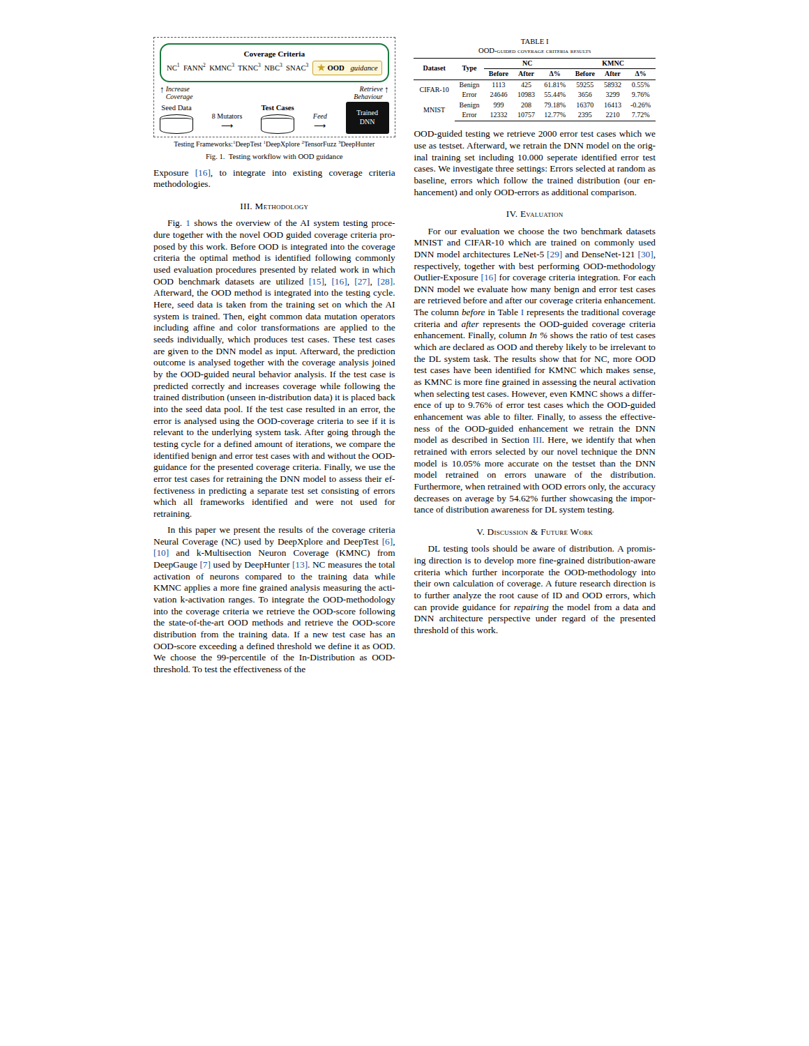Coverage Criteria
NC1 FANN2 KMNC3 TKNC3 NBC3 SNAC3 ★OOD guidance
↑ Increase
Coverage
Retrieve
Behaviour ↑
Seed Data
8 Mutators
⟶
Test Cases
Feed
⟶
Trained
DNN
Testing Frameworks:1DeepTest 1DeepXplore 2TensorFuzz 3DeepHunter
Fig. 1. Testing workflow with OOD guidance
Exposure [16], to integrate into existing coverage criteria methodologies.
III. Methodology
Fig. 1 shows the overview of the AI system testing procedure together with the novel OOD guided coverage criteria proposed by this work. Before OOD is integrated into the coverage criteria the optimal method is identified following commonly used evaluation procedures presented by related work in which OOD benchmark datasets are utilized [15], [16], [27], [28]. Afterward, the OOD method is integrated into the testing cycle. Here, seed data is taken from the training set on which the AI system is trained. Then, eight common data mutation operators including affine and color transformations are applied to the seeds individually, which produces test cases. These test cases are given to the DNN model as input. Afterward, the prediction outcome is analysed together with the coverage analysis joined by the OOD-guided neural behavior analysis. If the test case is predicted correctly and increases coverage while following the trained distribution (unseen in-distribution data) it is placed back into the seed data pool. If the test case resulted in an error, the error is analysed using the OOD-coverage criteria to see if it is relevant to the underlying system task. After going through the testing cycle for a defined amount of iterations, we compare the identified benign and error test cases with and without the OOD-guidance for the presented coverage criteria. Finally, we use the error test cases for retraining the DNN model to assess their effectiveness in predicting a separate test set consisting of errors which all frameworks identified and were not used for retraining.
In this paper we present the results of the coverage criteria Neural Coverage (NC) used by DeepXplore and DeepTest [6], [10] and k-Multisection Neuron Coverage (KMNC) from DeepGauge [7] used by DeepHunter [13]. NC measures the total activation of neurons compared to the training data while KMNC applies a more fine grained analysis measuring the activation k-activation ranges. To integrate the OOD-methodology into the coverage criteria we retrieve the OOD-score following the state-of-the-art OOD methods and retrieve the OOD-score distribution from the training data. If a new test case has an OOD-score exceeding a defined threshold we define it as OOD. We choose the 99-percentile of the In-Distribution as OOD-threshold. To test the effectiveness of the
TABLE I
OOD-guided coverage criteria results
| Dataset | Type | NC | KMNC |
| --- | --- | --- | --- |
| Before | After | Δ% | Before | After | Δ% |
| CIFAR-10 | Benign | 1113 | 425 | 61.81% | 59255 | 58932 | 0.55% |
| Error | 24646 | 10983 | 55.44% | 3656 | 3299 | 9.76% |
| MNIST | Benign | 999 | 208 | 79.18% | 16370 | 16413 | -0.26% |
| Error | 12332 | 10757 | 12.77% | 2395 | 2210 | 7.72% |
OOD-guided testing we retrieve 2000 error test cases which we use as testset. Afterward, we retrain the DNN model on the original training set including 10.000 seperate identified error test cases. We investigate three settings: Errors selected at random as baseline, errors which follow the trained distribution (our enhancement) and only OOD-errors as additional comparison.
IV. Evaluation
For our evaluation we choose the two benchmark datasets MNIST and CIFAR-10 which are trained on commonly used DNN model architectures LeNet-5 [29] and DenseNet-121 [30], respectively, together with best performing OOD-methodology Outlier-Exposure [16] for coverage criteria integration. For each DNN model we evaluate how many benign and error test cases are retrieved before and after our coverage criteria enhancement. The column before in Table I represents the traditional coverage criteria and after represents the OOD-guided coverage criteria enhancement. Finally, column In % shows the ratio of test cases which are declared as OOD and thereby likely to be irrelevant to the DL system task. The results show that for NC, more OOD test cases have been identified for KMNC which makes sense, as KMNC is more fine grained in assessing the neural activation when selecting test cases. However, even KMNC shows a difference of up to 9.76% of error test cases which the OOD-guided enhancement was able to filter. Finally, to assess the effectiveness of the OOD-guided enhancement we retrain the DNN model as described in Section III. Here, we identify that when retrained with errors selected by our novel technique the DNN model is 10.05% more accurate on the testset than the DNN model retrained on errors unaware of the distribution. Furthermore, when retrained with OOD errors only, the accuracy decreases on average by 54.62% further showcasing the importance of distribution awareness for DL system testing.
V. Discussion & Future Work
DL testing tools should be aware of distribution. A promising direction is to develop more fine-grained distribution-aware criteria which further incorporate the OOD-methodology into their own calculation of coverage. A future research direction is to further analyze the root cause of ID and OOD errors, which can provide guidance for repairing the model from a data and DNN architecture perspective under regard of the presented threshold of this work.